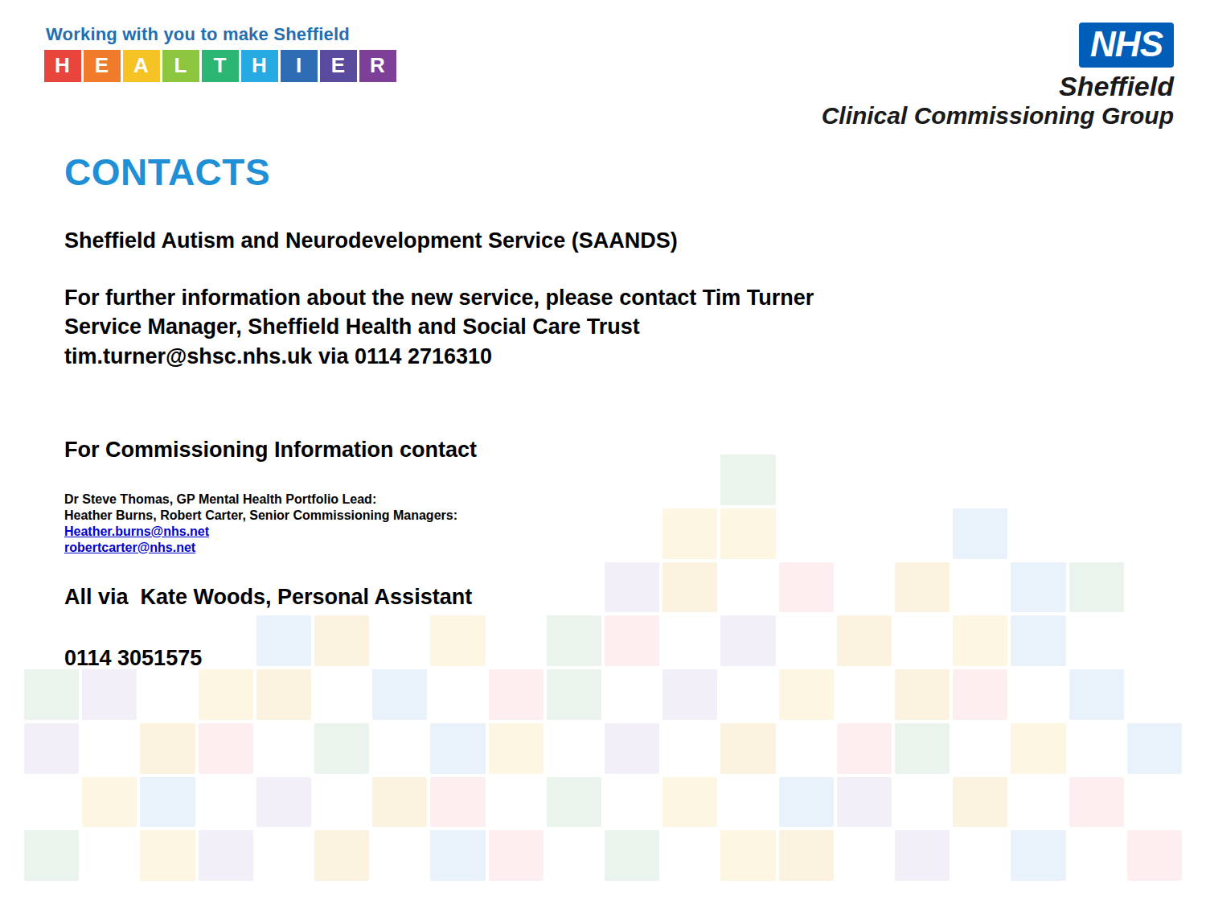Working with you to make Sheffield
H E A L T H I E R
NHS
Sheffield
Clinical Commissioning Group
CONTACTS
Sheffield Autism and Neurodevelopment Service (SAANDS)
For further information about the new service, please contact Tim Turner
Service Manager, Sheffield Health and Social Care Trust
tim.turner@shsc.nhs.uk via 0114 2716310
For Commissioning Information contact
Dr Steve Thomas, GP Mental Health Portfolio Lead:
Heather Burns, Robert Carter, Senior Commissioning Managers:
Heather.burns@nhs.net
robertcarter@nhs.net
All via Kate Woods, Personal Assistant
0114 3051575